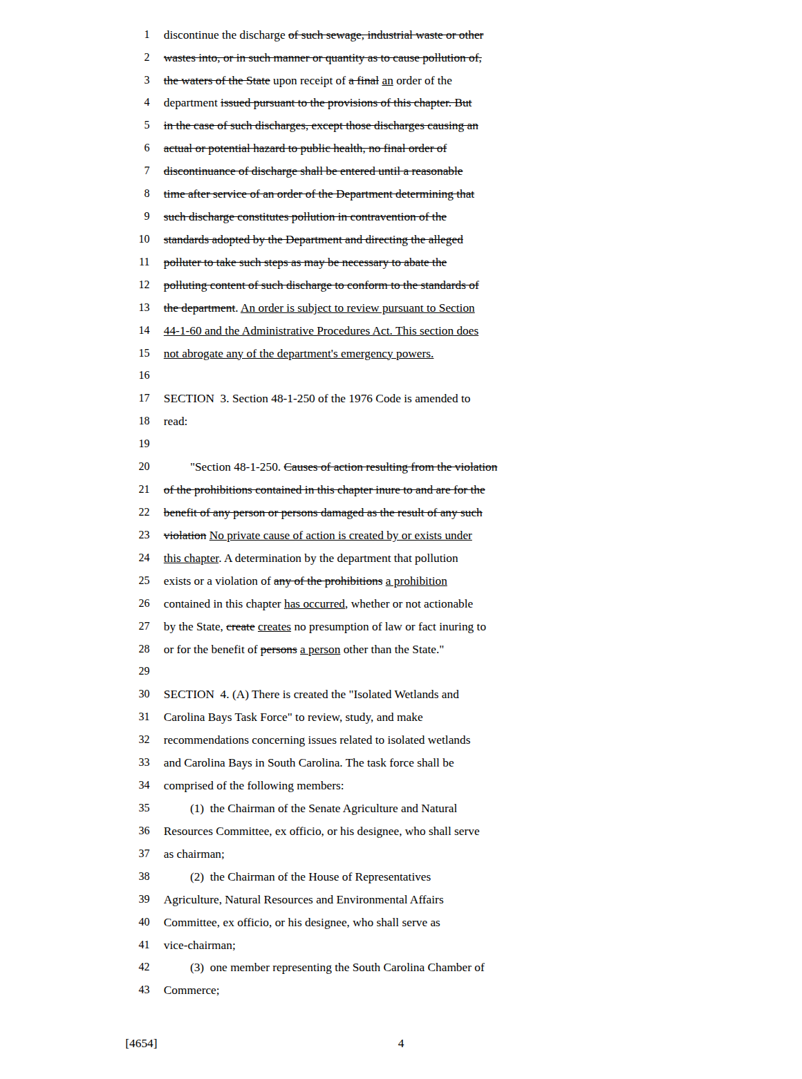discontinue the discharge of such sewage, industrial waste or other
wastes into, or in such manner or quantity as to cause pollution of,
the waters of the State upon receipt of a final an order of the
department issued pursuant to the provisions of this chapter. But
in the case of such discharges, except those discharges causing an
actual or potential hazard to public health, no final order of
discontinuance of discharge shall be entered until a reasonable
time after service of an order of the Department determining that
such discharge constitutes pollution in contravention of the
standards adopted by the Department and directing the alleged
polluter to take such steps as may be necessary to abate the
polluting content of such discharge to conform to the standards of
the department. An order is subject to review pursuant to Section
44-1-60 and the Administrative Procedures Act. This section does
not abrogate any of the department's emergency powers.
SECTION 3. Section 48-1-250 of the 1976 Code is amended to
read:
"Section 48-1-250. Causes of action resulting from the violation
of the prohibitions contained in this chapter inure to and are for the
benefit of any person or persons damaged as the result of any such
violation No private cause of action is created by or exists under
this chapter. A determination by the department that pollution
exists or a violation of any of the prohibitions a prohibition
contained in this chapter has occurred, whether or not actionable
by the State, create creates no presumption of law or fact inuring to
or for the benefit of persons a person other than the State."
SECTION 4. (A) There is created the "Isolated Wetlands and
Carolina Bays Task Force" to review, study, and make
recommendations concerning issues related to isolated wetlands
and Carolina Bays in South Carolina. The task force shall be
comprised of the following members:
(1) the Chairman of the Senate Agriculture and Natural
Resources Committee, ex officio, or his designee, who shall serve
as chairman;
(2) the Chairman of the House of Representatives
Agriculture, Natural Resources and Environmental Affairs
Committee, ex officio, or his designee, who shall serve as
vice-chairman;
(3) one member representing the South Carolina Chamber of
Commerce;
[4654]
4